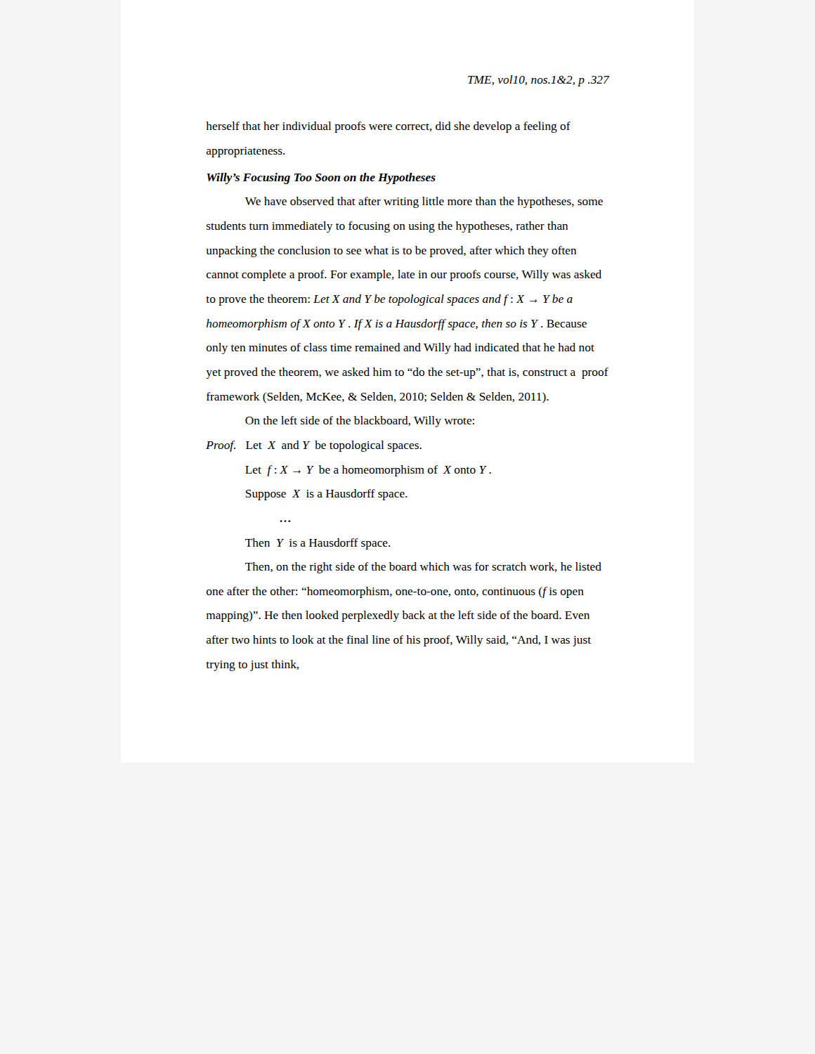TME, vol10, nos.1&2, p .327
herself that her individual proofs were correct, did she develop a feeling of appropriateness.
Willy’s Focusing Too Soon on the Hypotheses
We have observed that after writing little more than the hypotheses, some students turn immediately to focusing on using the hypotheses, rather than unpacking the conclusion to see what is to be proved, after which they often cannot complete a proof. For example, late in our proofs course, Willy was asked to prove the theorem: Let X and Y be topological spaces and f : X → Y be a homeomorphism of X onto Y . If X is a Hausdorff space, then so is Y . Because only ten minutes of class time remained and Willy had indicated that he had not yet proved the theorem, we asked him to “do the set-up”, that is, construct a proof framework (Selden, McKee, & Selden, 2010; Selden & Selden, 2011).
On the left side of the blackboard, Willy wrote:
Proof. Let X and Y be topological spaces.
Let f : X → Y be a homeomorphism of X onto Y .
Suppose X is a Hausdorff space.
…
Then Y is a Hausdorff space.
Then, on the right side of the board which was for scratch work, he listed one after the other: “homeomorphism, one-to-one, onto, continuous (f is open mapping)”. He then looked perplexedly back at the left side of the board. Even after two hints to look at the final line of his proof, Willy said, “And, I was just trying to just think,